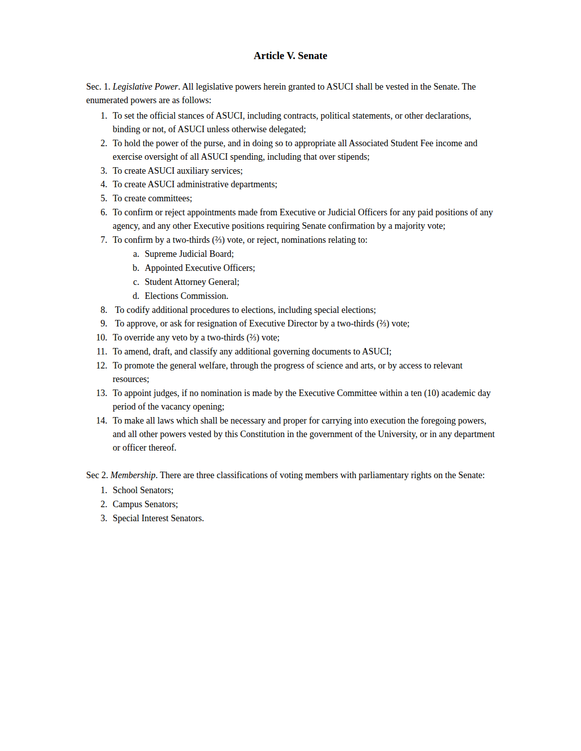Article V. Senate
Sec. 1. Legislative Power. All legislative powers herein granted to ASUCI shall be vested in the Senate. The enumerated powers are as follows:
To set the official stances of ASUCI, including contracts, political statements, or other declarations, binding or not, of ASUCI unless otherwise delegated;
To hold the power of the purse, and in doing so to appropriate all Associated Student Fee income and exercise oversight of all ASUCI spending, including that over stipends;
To create ASUCI auxiliary services;
To create ASUCI administrative departments;
To create committees;
To confirm or reject appointments made from Executive or Judicial Officers for any paid positions of any agency, and any other Executive positions requiring Senate confirmation by a majority vote;
To confirm by a two-thirds (⅔) vote, or reject, nominations relating to:
Supreme Judicial Board;
Appointed Executive Officers;
Student Attorney General;
Elections Commission.
To codify additional procedures to elections, including special elections;
To approve, or ask for resignation of Executive Director by a two-thirds (⅔) vote;
To override any veto by a two-thirds (⅔) vote;
To amend, draft, and classify any additional governing documents to ASUCI;
To promote the general welfare, through the progress of science and arts, or by access to relevant resources;
To appoint judges, if no nomination is made by the Executive Committee within a ten (10) academic day period of the vacancy opening;
To make all laws which shall be necessary and proper for carrying into execution the foregoing powers, and all other powers vested by this Constitution in the government of the University, or in any department or officer thereof.
Sec 2. Membership. There are three classifications of voting members with parliamentary rights on the Senate:
School Senators;
Campus Senators;
Special Interest Senators.